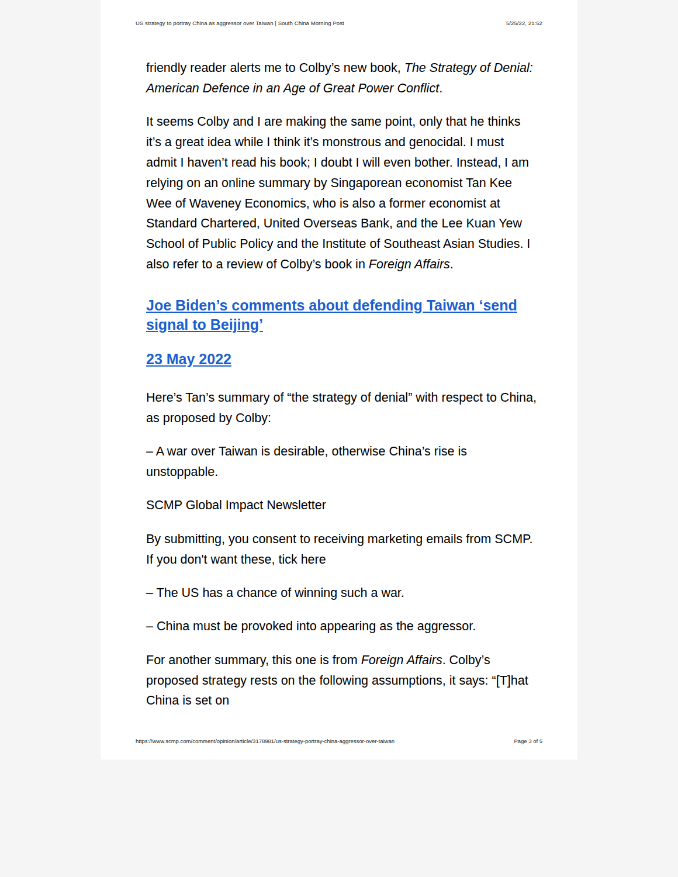US strategy to portray China as aggressor over Taiwan | South China Morning Post 5/25/22, 21:52
friendly reader alerts me to Colby’s new book, The Strategy of Denial: American Defence in an Age of Great Power Conflict.
It seems Colby and I are making the same point, only that he thinks it’s a great idea while I think it’s monstrous and genocidal. I must admit I haven’t read his book; I doubt I will even bother. Instead, I am relying on an online summary by Singaporean economist Tan Kee Wee of Waveney Economics, who is also a former economist at Standard Chartered, United Overseas Bank, and the Lee Kuan Yew School of Public Policy and the Institute of Southeast Asian Studies. I also refer to a review of Colby’s book in Foreign Affairs.
Joe Biden’s comments about defending Taiwan ‘send signal to Beijing’
23 May 2022
Here’s Tan’s summary of “the strategy of denial” with respect to China, as proposed by Colby:
– A war over Taiwan is desirable, otherwise China’s rise is unstoppable.
SCMP Global Impact Newsletter
By submitting, you consent to receiving marketing emails from SCMP. If you don't want these, tick here
– The US has a chance of winning such a war.
– China must be provoked into appearing as the aggressor.
For another summary, this one is from Foreign Affairs. Colby’s proposed strategy rests on the following assumptions, it says: “[T]hat China is set on
https://www.scmp.com/comment/opinion/article/3178981/us-strategy-portray-china-aggressor-over-taiwan Page 3 of 5